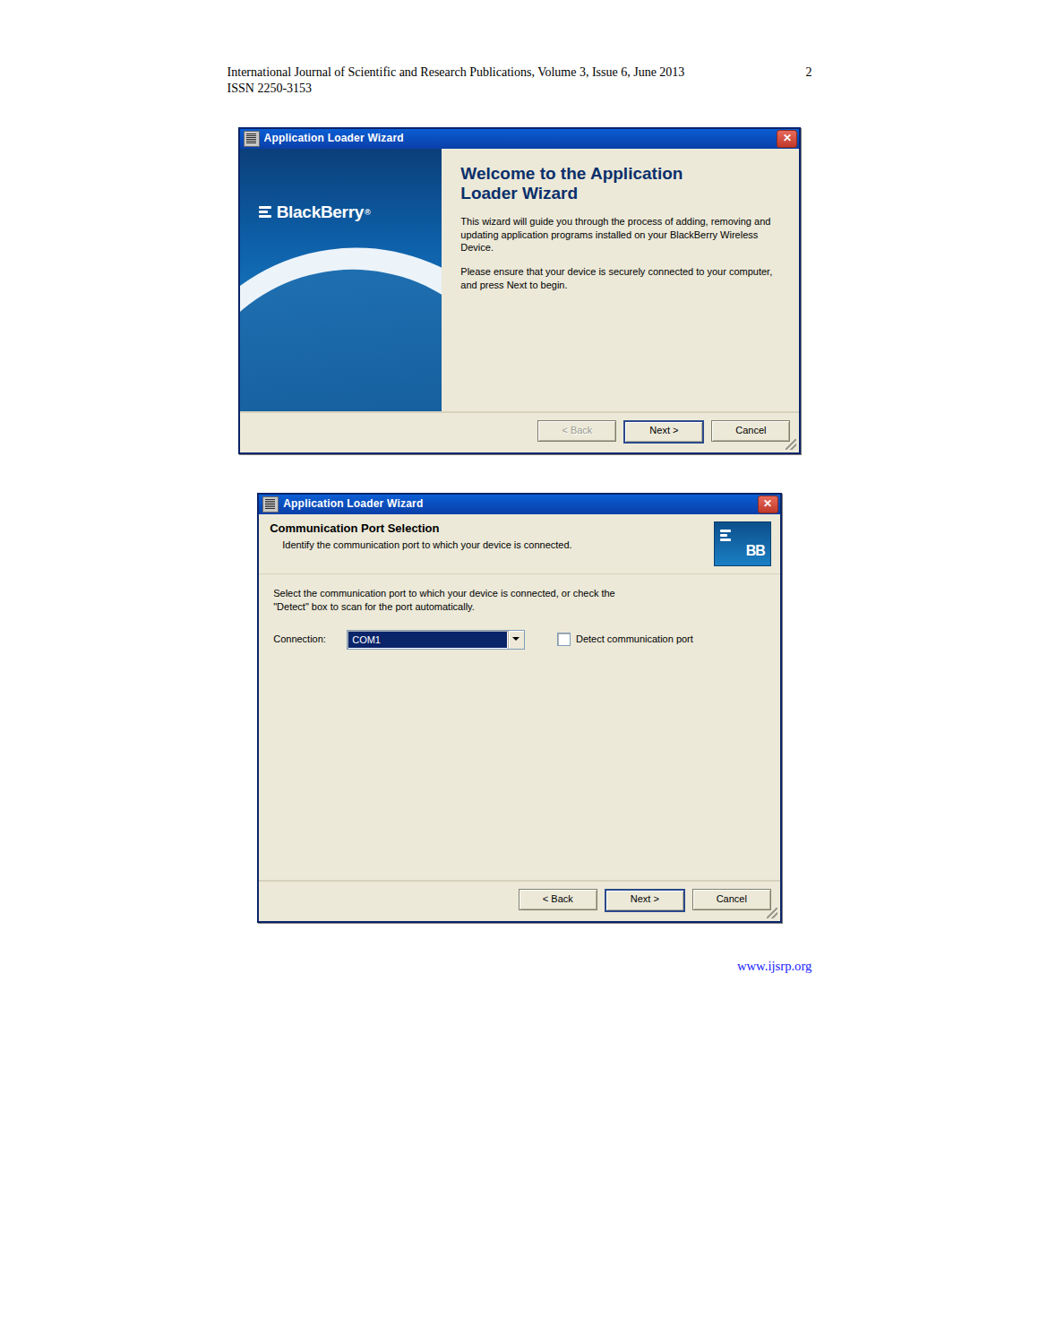International Journal of Scientific and Research Publications, Volume 3, Issue 6, June 2013
ISSN 2250-3153
2
Application Loader Wizard ✕
BlackBerry®
Welcome to the Application
Loader Wizard
This wizard will guide you through the process of adding, removing and updating application programs installed on your BlackBerry Wireless Device.
Please ensure that your device is securely connected to your computer, and press Next to begin.
< Back
Next >
Cancel
Application Loader Wizard ✕
Communication Port Selection
Identify the communication port to which your device is connected.
BB
Select the communication port to which your device is connected, or check the
"Detect" box to scan for the port automatically.
Connection:
COM1
Detect communication port
< Back
Next >
Cancel
www.ijsrp.org